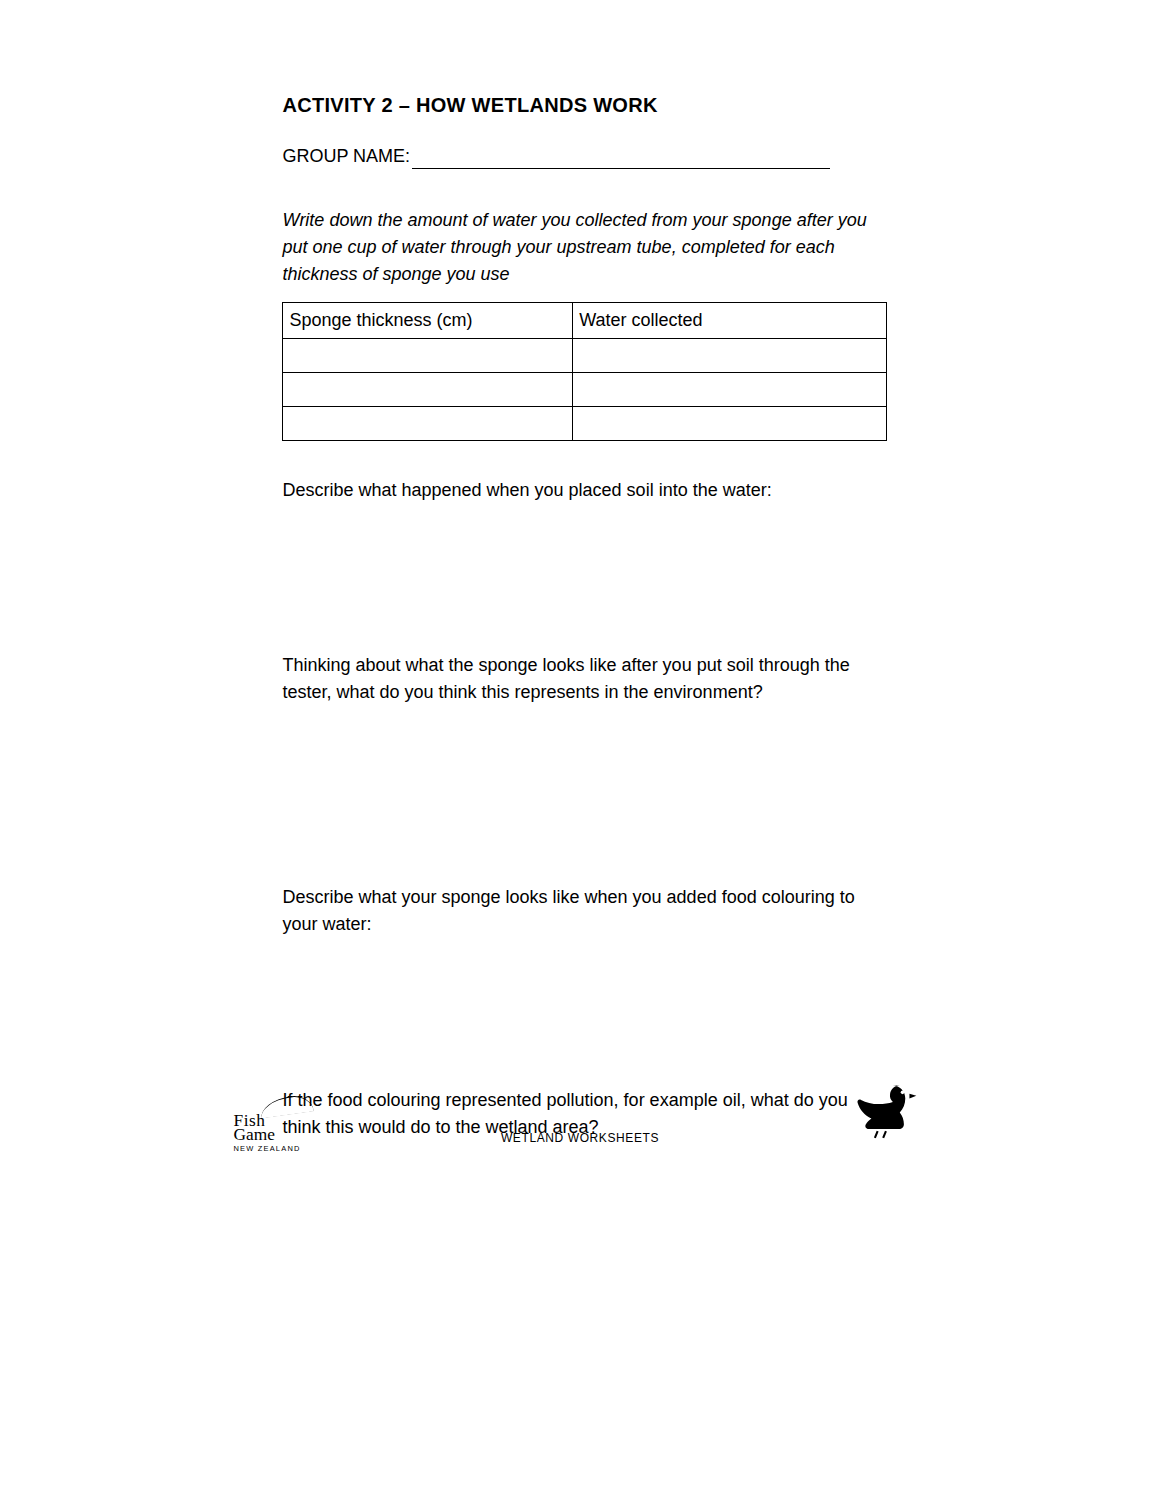Activity 2 – How Wetlands Work
GROUP NAME:
Write down the amount of water you collected from your sponge after you put one cup of water through your upstream tube, completed for each thickness of sponge you use
| Sponge thickness (cm) | Water collected |
| --- | --- |
Describe what happened when you placed soil into the water:
Thinking about what the sponge looks like after you put soil through the tester, what do you think this represents in the environment?
Describe what your sponge looks like when you added food colouring to your water:
If the food colouring represented pollution, for example oil, what do you think this would do to the wetland area?
Fish Game NEW ZEALAND
WETLAND WORKSHEETS